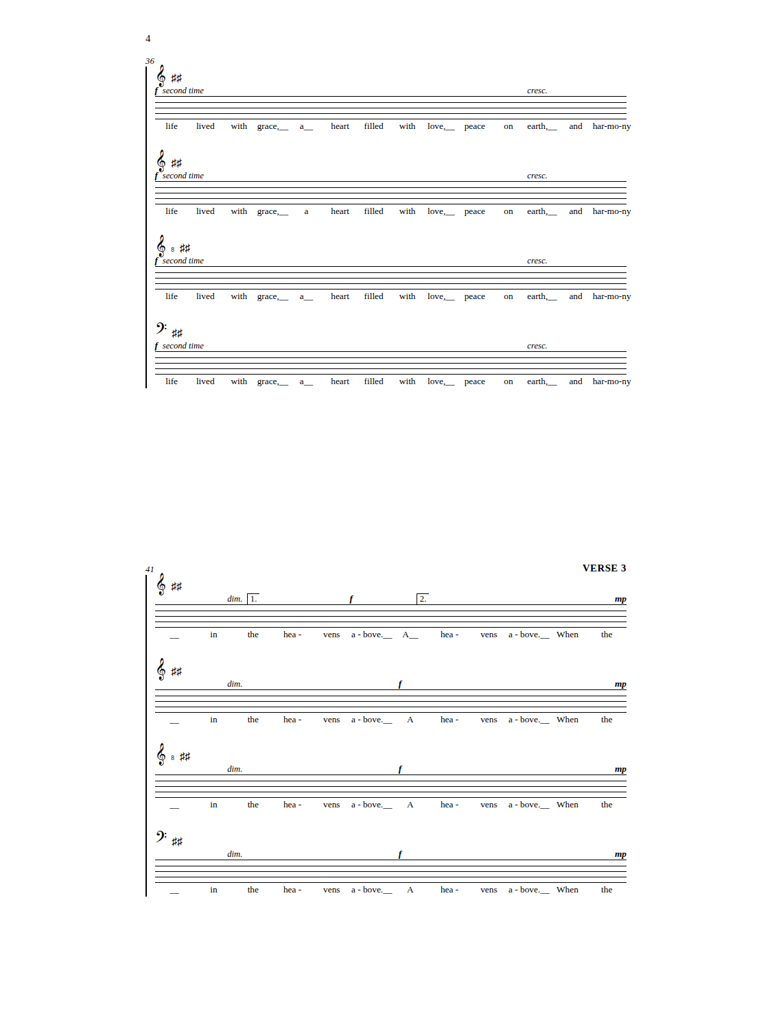4
36
𝄞 ♯♯ Treble clef, two sharps
f second time cresc.
| life | lived | with | grace,__ | a__ | heart | filled | with | love,__ | peace | on | earth,__ | and | har-mo-ny |
𝄞 ♯♯ Treble clef, two sharps
f second time cresc.
| life | lived | with | grace,__ | a | heart | filled | with | love,__ | peace | on | earth,__ | and | har-mo-ny |
𝄞8 ♯♯ Treble clef with 8 below, two sharps
f second time cresc.
| life | lived | with | grace,__ | a__ | heart | filled | with | love,__ | peace | on | earth,__ | and | har-mo-ny |
𝄢 ♯♯ Bass clef, two sharps
f second time cresc.
| life | lived | with | grace,__ | a__ | heart | filled | with | love,__ | peace | on | earth,__ | and | har-mo-ny |
41 VERSE 3
𝄞 ♯♯ Treble clef, two sharps
dim. 1. f 2. mp
| __ | in | the | hea - | vens | a - bove.__ | A__ | hea - | vens | a - bove.__ | When | the |
𝄞 ♯♯ Treble clef, two sharps
dim. f mp
| __ | in | the | hea - | vens | a - bove.__ | A | hea - | vens | a - bove.__ | When | the |
𝄞8 ♯♯ Treble clef with 8 below, two sharps
dim. f mp
| __ | in | the | hea - | vens | a - bove.__ | A | hea - | vens | a - bove.__ | When | the |
𝄢 ♯♯ Bass clef, two sharps
dim. f mp
| __ | in | the | hea - | vens | a - bove.__ | A | hea - | vens | a - bove.__ | When | the |